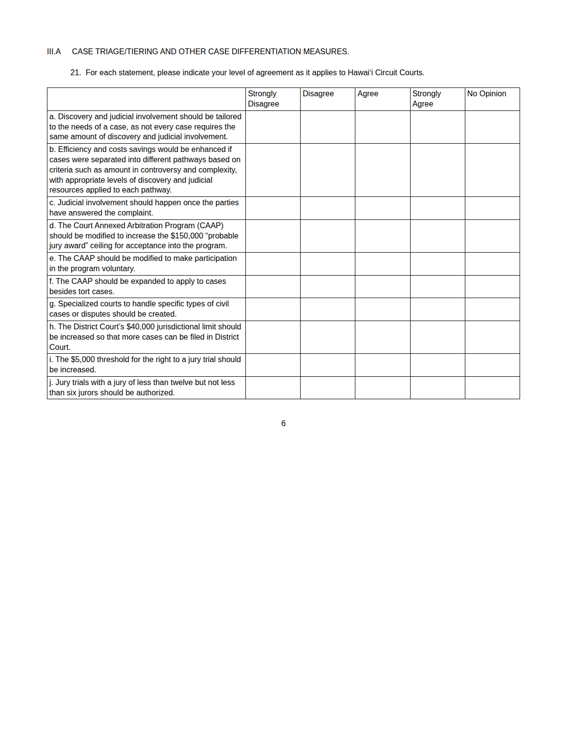III.ACASE TRIAGE/TIERING AND OTHER CASE DIFFERENTIATION MEASURES.
21. For each statement, please indicate your level of agreement as it applies to Hawaiʻi Circuit Courts.
| | Strongly Disagree | Disagree | Agree | Strongly Agree | No Opinion |
| --- | --- | --- | --- | --- | --- |
| a. Discovery and judicial involvement should be tailored to the needs of a case, as not every case requires the same amount of discovery and judicial involvement. | | | | | |
| b. Efficiency and costs savings would be enhanced if cases were separated into different pathways based on criteria such as amount in controversy and complexity, with appropriate levels of discovery and judicial resources applied to each pathway. | | | | | |
| c. Judicial involvement should happen once the parties have answered the complaint. | | | | | |
| d. The Court Annexed Arbitration Program (CAAP) should be modified to increase the $150,000 “probable jury award” ceiling for acceptance into the program. | | | | | |
| e. The CAAP should be modified to make participation in the program voluntary. | | | | | |
| f. The CAAP should be expanded to apply to cases besides tort cases. | | | | | |
| g. Specialized courts to handle specific types of civil cases or disputes should be created. | | | | | |
| h. The District Court’s $40,000 jurisdictional limit should be increased so that more cases can be filed in District Court. | | | | | |
| i. The $5,000 threshold for the right to a jury trial should be increased. | | | | | |
| j. Jury trials with a jury of less than twelve but not less than six jurors should be authorized. | | | | | |
6